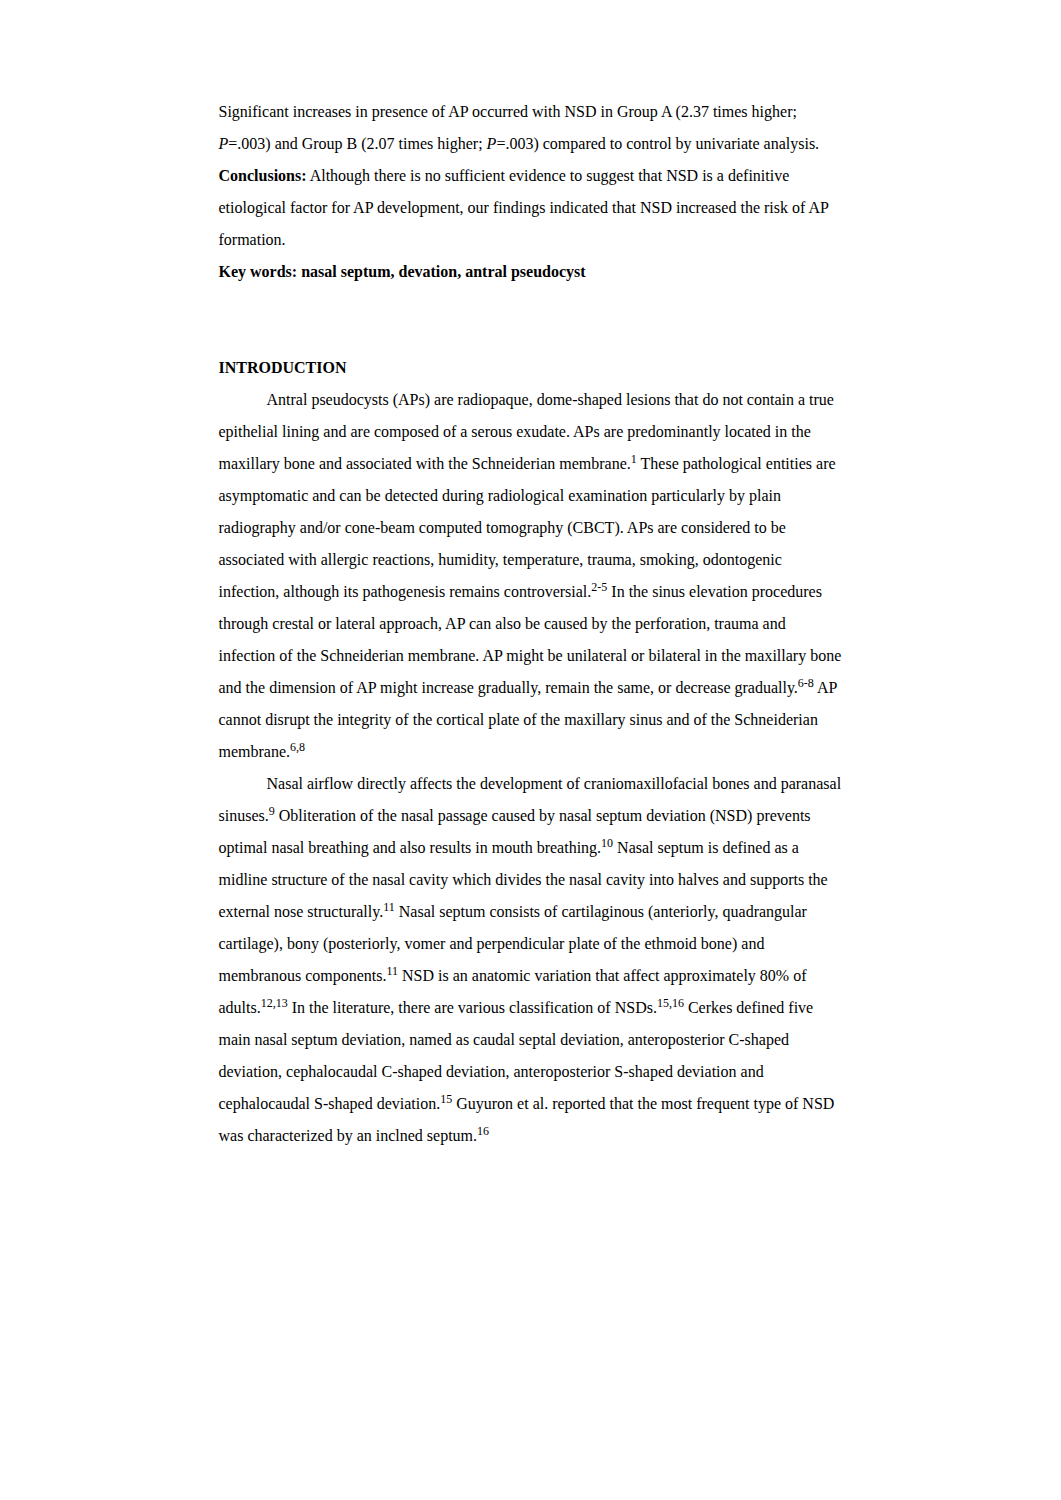Significant increases in presence of AP occurred with NSD in Group A (2.37 times higher; P=.003) and Group B (2.07 times higher; P=.003) compared to control by univariate analysis. Conclusions: Although there is no sufficient evidence to suggest that NSD is a definitive etiological factor for AP development, our findings indicated that NSD increased the risk of AP formation.
Key words: nasal septum, devation, antral pseudocyst
INTRODUCTION
Antral pseudocysts (APs) are radiopaque, dome-shaped lesions that do not contain a true epithelial lining and are composed of a serous exudate. APs are predominantly located in the maxillary bone and associated with the Schneiderian membrane.1 These pathological entities are asymptomatic and can be detected during radiological examination particularly by plain radiography and/or cone-beam computed tomography (CBCT). APs are considered to be associated with allergic reactions, humidity, temperature, trauma, smoking, odontogenic infection, although its pathogenesis remains controversial.2-5 In the sinus elevation procedures through crestal or lateral approach, AP can also be caused by the perforation, trauma and infection of the Schneiderian membrane. AP might be unilateral or bilateral in the maxillary bone and the dimension of AP might increase gradually, remain the same, or decrease gradually.6-8 AP cannot disrupt the integrity of the cortical plate of the maxillary sinus and of the Schneiderian membrane.6,8
Nasal airflow directly affects the development of craniomaxillofacial bones and paranasal sinuses.9 Obliteration of the nasal passage caused by nasal septum deviation (NSD) prevents optimal nasal breathing and also results in mouth breathing.10 Nasal septum is defined as a midline structure of the nasal cavity which divides the nasal cavity into halves and supports the external nose structurally.11 Nasal septum consists of cartilaginous (anteriorly, quadrangular cartilage), bony (posteriorly, vomer and perpendicular plate of the ethmoid bone) and membranous components.11 NSD is an anatomic variation that affect approximately 80% of adults.12,13 In the literature, there are various classification of NSDs.15,16 Cerkes defined five main nasal septum deviation, named as caudal septal deviation, anteroposterior C-shaped deviation, cephalocaudal C-shaped deviation, anteroposterior S-shaped deviation and cephalocaudal S-shaped deviation.15 Guyuron et al. reported that the most frequent type of NSD was characterized by an inclned septum.16